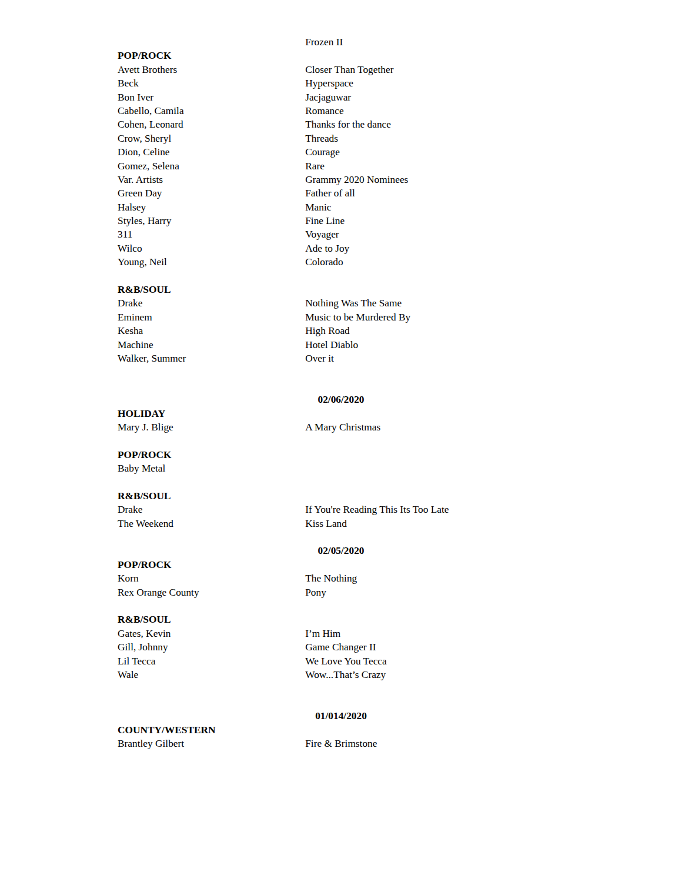| | Frozen II |
POP/ROCK
| Avett Brothers | Closer Than Together |
| Beck | Hyperspace |
| Bon Iver | Jacjaguwar |
| Cabello, Camila | Romance |
| Cohen, Leonard | Thanks for the dance |
| Crow, Sheryl | Threads |
| Dion, Celine | Courage |
| Gomez, Selena | Rare |
| Var. Artists | Grammy 2020 Nominees |
| Green Day | Father of all |
| Halsey | Manic |
| Styles, Harry | Fine Line |
| 311 | Voyager |
| Wilco | Ade to Joy |
| Young, Neil | Colorado |
R&B/SOUL
| Drake | Nothing Was The Same |
| Eminem | Music to be Murdered By |
| Kesha | High Road |
| Machine | Hotel Diablo |
| Walker, Summer | Over it |
02/06/2020
HOLIDAY
| Mary J. Blige | A Mary Christmas |
POP/ROCK
| Baby Metal | |
R&B/SOUL
| Drake | If You're Reading This Its Too Late |
| The Weekend | Kiss Land |
02/05/2020
POP/ROCK
| Korn | The Nothing |
| Rex Orange County | Pony |
R&B/SOUL
| Gates, Kevin | I’m Him |
| Gill, Johnny | Game Changer II |
| Lil Tecca | We Love You Tecca |
| Wale | Wow...That’s Crazy |
01/014/2020
COUNTY/WESTERN
| Brantley Gilbert | Fire & Brimstone |